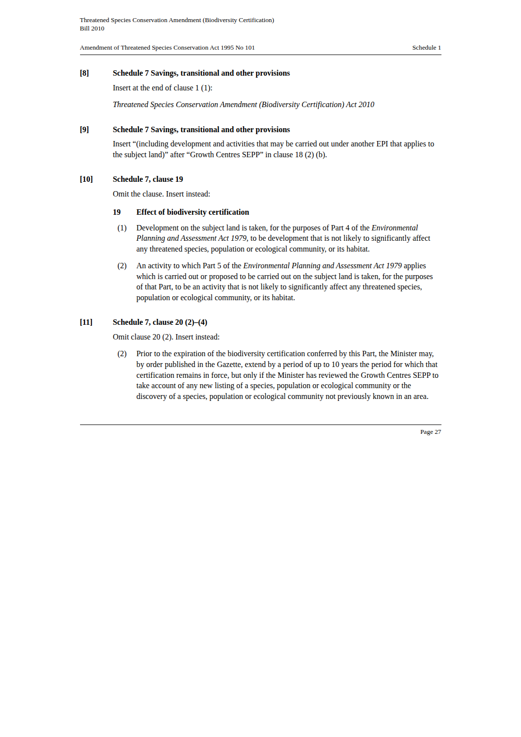Threatened Species Conservation Amendment (Biodiversity Certification)
Bill 2010
Amendment of Threatened Species Conservation Act 1995 No 101 Schedule 1
[8] Schedule 7 Savings, transitional and other provisions
Insert at the end of clause 1 (1):
Threatened Species Conservation Amendment (Biodiversity Certification) Act 2010
[9] Schedule 7 Savings, transitional and other provisions
Insert “(including development and activities that may be carried out under another EPI that applies to the subject land)” after “Growth Centres SEPP” in clause 18 (2) (b).
[10] Schedule 7, clause 19
Omit the clause. Insert instead:
19 Effect of biodiversity certification
(1) Development on the subject land is taken, for the purposes of Part 4 of the Environmental Planning and Assessment Act 1979, to be development that is not likely to significantly affect any threatened species, population or ecological community, or its habitat.
(2) An activity to which Part 5 of the Environmental Planning and Assessment Act 1979 applies which is carried out or proposed to be carried out on the subject land is taken, for the purposes of that Part, to be an activity that is not likely to significantly affect any threatened species, population or ecological community, or its habitat.
[11] Schedule 7, clause 20 (2)–(4)
Omit clause 20 (2). Insert instead:
(2) Prior to the expiration of the biodiversity certification conferred by this Part, the Minister may, by order published in the Gazette, extend by a period of up to 10 years the period for which that certification remains in force, but only if the Minister has reviewed the Growth Centres SEPP to take account of any new listing of a species, population or ecological community or the discovery of a species, population or ecological community not previously known in an area.
Page 27